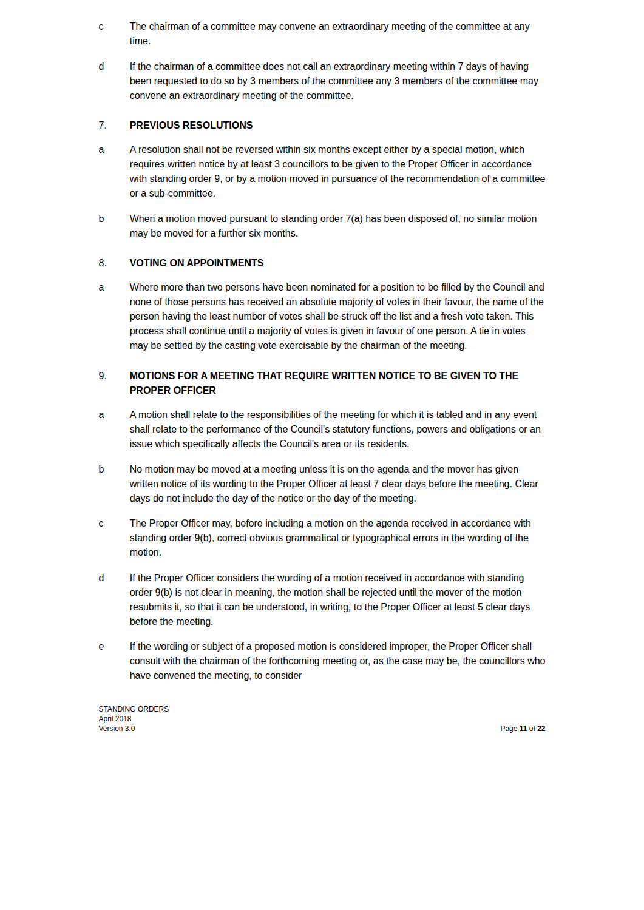c
The chairman of a committee may convene an extraordinary meeting of the committee at any time.
d
If the chairman of a committee does not call an extraordinary meeting within 7 days of having been requested to do so by 3 members of the committee any 3 members of the committee may convene an extraordinary meeting of the committee.
7. Previous Resolutions
a
A resolution shall not be reversed within six months except either by a special motion, which requires written notice by at least 3 councillors to be given to the Proper Officer in accordance with standing order 9, or by a motion moved in pursuance of the recommendation of a committee or a sub-committee.
b
When a motion moved pursuant to standing order 7(a) has been disposed of, no similar motion may be moved for a further six months.
8. Voting on Appointments
a
Where more than two persons have been nominated for a position to be filled by the Council and none of those persons has received an absolute majority of votes in their favour, the name of the person having the least number of votes shall be struck off the list and a fresh vote taken. This process shall continue until a majority of votes is given in favour of one person. A tie in votes may be settled by the casting vote exercisable by the chairman of the meeting.
9. Motions for a Meeting that Require Written Notice to be Given to the Proper Officer
a
A motion shall relate to the responsibilities of the meeting for which it is tabled and in any event shall relate to the performance of the Council's statutory functions, powers and obligations or an issue which specifically affects the Council's area or its residents.
b
No motion may be moved at a meeting unless it is on the agenda and the mover has given written notice of its wording to the Proper Officer at least 7 clear days before the meeting. Clear days do not include the day of the notice or the day of the meeting.
c
The Proper Officer may, before including a motion on the agenda received in accordance with standing order 9(b), correct obvious grammatical or typographical errors in the wording of the motion.
d
If the Proper Officer considers the wording of a motion received in accordance with standing order 9(b) is not clear in meaning, the motion shall be rejected until the mover of the motion resubmits it, so that it can be understood, in writing, to the Proper Officer at least 5 clear days before the meeting.
e
If the wording or subject of a proposed motion is considered improper, the Proper Officer shall consult with the chairman of the forthcoming meeting or, as the case may be, the councillors who have convened the meeting, to consider
STANDING ORDERS
April 2018
Version 3.0
Page 11 of 22